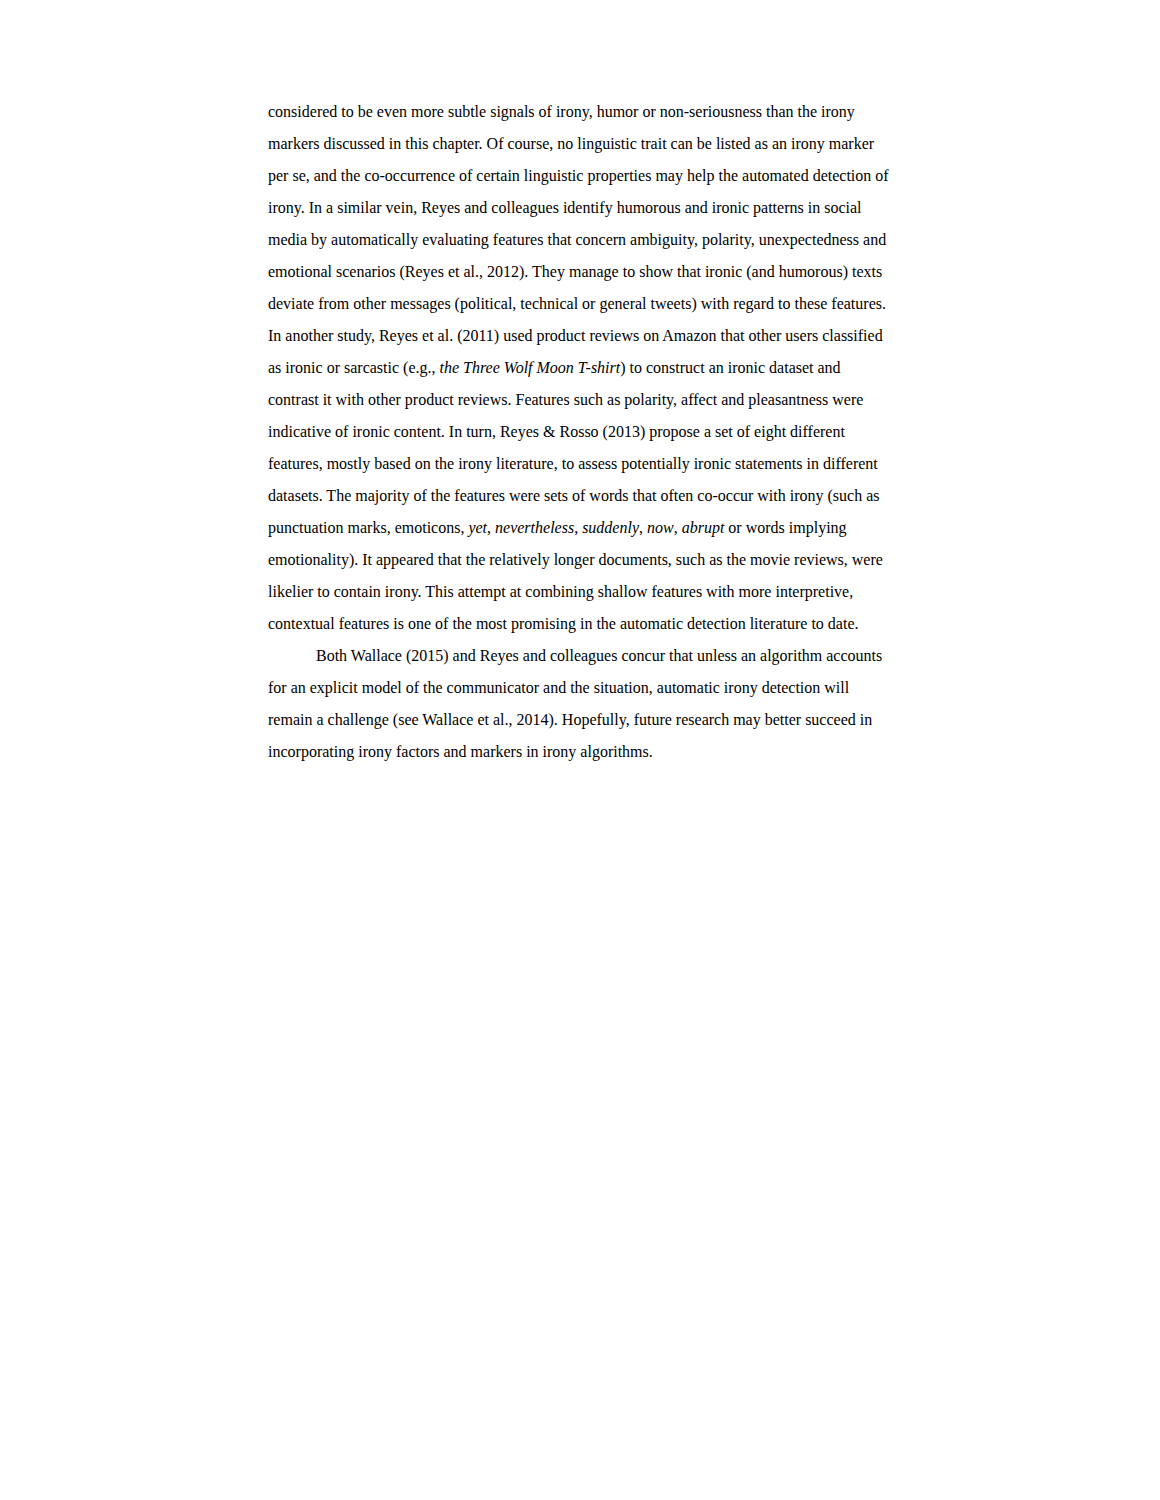considered to be even more subtle signals of irony, humor or non-seriousness than the irony markers discussed in this chapter. Of course, no linguistic trait can be listed as an irony marker per se, and the co-occurrence of certain linguistic properties may help the automated detection of irony. In a similar vein, Reyes and colleagues identify humorous and ironic patterns in social media by automatically evaluating features that concern ambiguity, polarity, unexpectedness and emotional scenarios (Reyes et al., 2012). They manage to show that ironic (and humorous) texts deviate from other messages (political, technical or general tweets) with regard to these features. In another study, Reyes et al. (2011) used product reviews on Amazon that other users classified as ironic or sarcastic (e.g., the Three Wolf Moon T-shirt) to construct an ironic dataset and contrast it with other product reviews. Features such as polarity, affect and pleasantness were indicative of ironic content. In turn, Reyes & Rosso (2013) propose a set of eight different features, mostly based on the irony literature, to assess potentially ironic statements in different datasets. The majority of the features were sets of words that often co-occur with irony (such as punctuation marks, emoticons, yet, nevertheless, suddenly, now, abrupt or words implying emotionality). It appeared that the relatively longer documents, such as the movie reviews, were likelier to contain irony. This attempt at combining shallow features with more interpretive, contextual features is one of the most promising in the automatic detection literature to date.
Both Wallace (2015) and Reyes and colleagues concur that unless an algorithm accounts for an explicit model of the communicator and the situation, automatic irony detection will remain a challenge (see Wallace et al., 2014). Hopefully, future research may better succeed in incorporating irony factors and markers in irony algorithms.